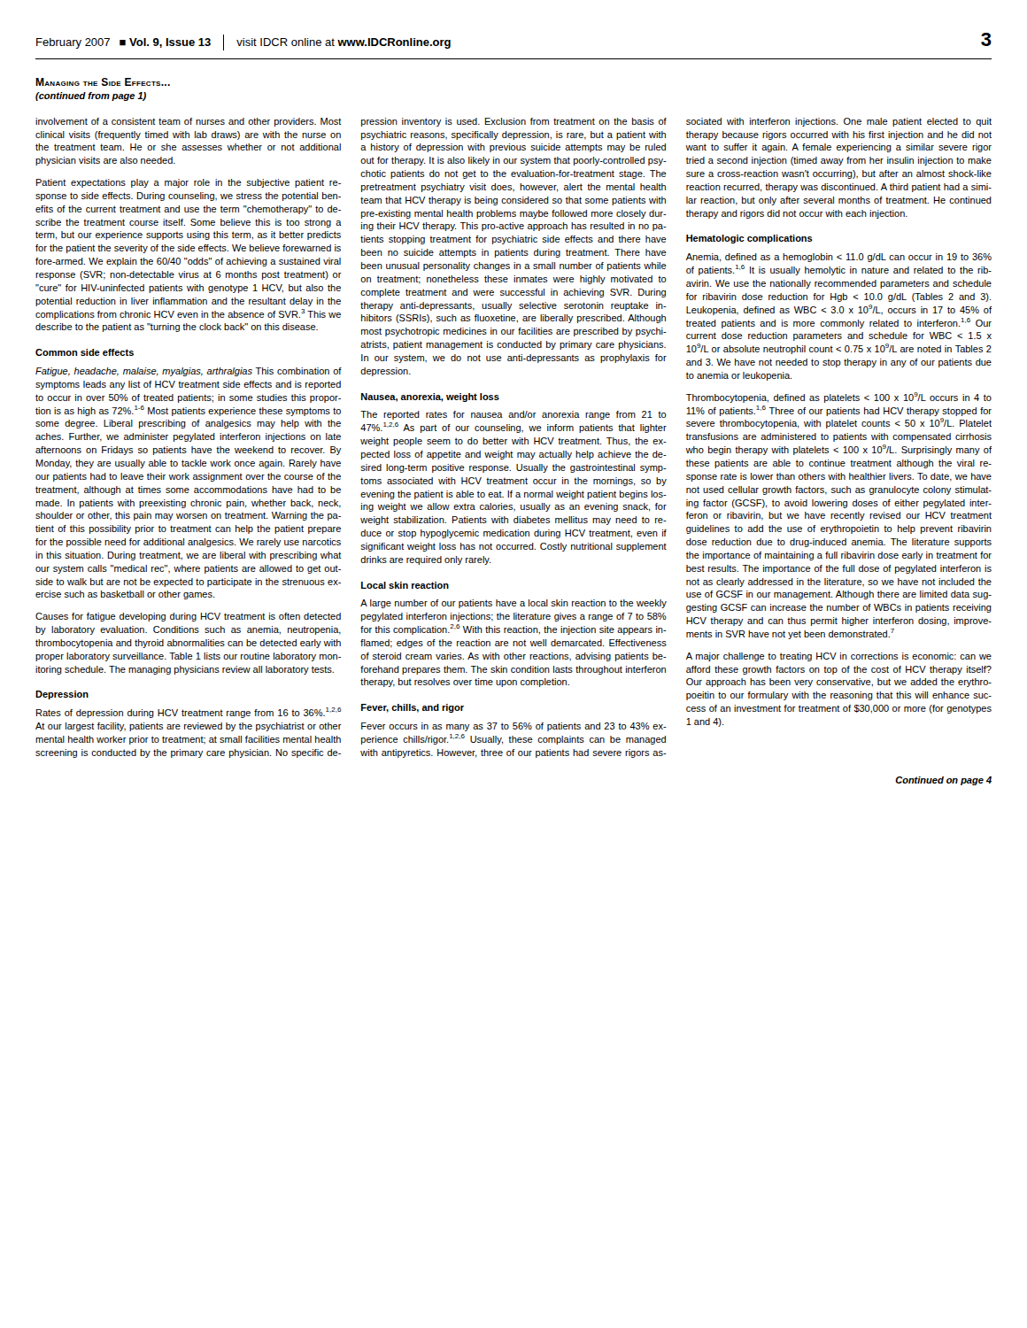February 2007 ■ Vol. 9, Issue 13 visit IDCR online at www.IDCRonline.org 3
Managing the Side Effects...
(continued from page 1)
involvement of a consistent team of nurses and other providers. Most clinical visits (frequently timed with lab draws) are with the nurse on the treatment team. He or she assesses whether or not additional physician visits are also needed.
Patient expectations play a major role in the subjective patient response to side effects. During counseling, we stress the potential benefits of the current treatment and use the term "chemotherapy" to describe the treatment course itself. Some believe this is too strong a term, but our experience supports using this term, as it better predicts for the patient the severity of the side effects. We believe forewarned is fore-armed. We explain the 60/40 "odds" of achieving a sustained viral response (SVR; non-detectable virus at 6 months post treatment) or "cure" for HIV-uninfected patients with genotype 1 HCV, but also the potential reduction in liver inflammation and the resultant delay in the complications from chronic HCV even in the absence of SVR.3 This we describe to the patient as "turning the clock back" on this disease.
Common side effects
Fatigue, headache, malaise, myalgias, arthralgias This combination of symptoms leads any list of HCV treatment side effects and is reported to occur in over 50% of treated patients; in some studies this proportion is as high as 72%.1-6 Most patients experience these symptoms to some degree. Liberal prescribing of analgesics may help with the aches. Further, we administer pegylated interferon injections on late afternoons on Fridays so patients have the weekend to recover. By Monday, they are usually able to tackle work once again. Rarely have our patients had to leave their work assignment over the course of the treatment, although at times some accommodations have had to be made. In patients with preexisting chronic pain, whether back, neck, shoulder or other, this pain may worsen on treatment. Warning the patient of this possibility prior to treatment can help the patient prepare for the possible need for additional analgesics. We rarely use narcotics in this situation. During treatment, we are liberal with prescribing what our system calls "medical rec", where patients are allowed to get outside to walk but are not be expected to participate in the strenuous exercise such as basketball or other games.
Causes for fatigue developing during HCV treatment is often detected by laboratory evaluation. Conditions such as anemia, neutropenia, thrombocytopenia and thyroid abnormalities can be detected early with proper laboratory surveillance. Table 1 lists our routine laboratory monitoring schedule. The managing physicians review all laboratory tests.
Depression
Rates of depression during HCV treatment range from 16 to 36%.1,2,6 At our largest facility, patients are reviewed by the psychiatrist or other mental health worker prior to treatment; at small facilities mental health screening is conducted by the primary care physician. No specific depression inventory is used. Exclusion from treatment on the basis of psychiatric reasons, specifically depression, is rare, but a patient with a history of depression with previous suicide attempts may be ruled out for therapy. It is also likely in our system that poorly-controlled psychotic patients do not get to the evaluation-for-treatment stage. The pretreatment psychiatry visit does, however, alert the mental health team that HCV therapy is being considered so that some patients with pre-existing mental health problems maybe followed more closely during their HCV therapy. This pro-active approach has resulted in no patients stopping treatment for psychiatric side effects and there have been no suicide attempts in patients during treatment. There have been unusual personality changes in a small number of patients while on treatment; nonetheless these inmates were highly motivated to complete treatment and were successful in achieving SVR. During therapy anti-depressants, usually selective serotonin reuptake inhibitors (SSRIs), such as fluoxetine, are liberally prescribed. Although most psychotropic medicines in our facilities are prescribed by psychiatrists, patient management is conducted by primary care physicians. In our system, we do not use anti-depressants as prophylaxis for depression.
Nausea, anorexia, weight loss
The reported rates for nausea and/or anorexia range from 21 to 47%.1,2,6 As part of our counseling, we inform patients that lighter weight people seem to do better with HCV treatment. Thus, the expected loss of appetite and weight may actually help achieve the desired long-term positive response. Usually the gastrointestinal symptoms associated with HCV treatment occur in the mornings, so by evening the patient is able to eat. If a normal weight patient begins losing weight we allow extra calories, usually as an evening snack, for weight stabilization. Patients with diabetes mellitus may need to reduce or stop hypoglycemic medication during HCV treatment, even if significant weight loss has not occurred. Costly nutritional supplement drinks are required only rarely.
Local skin reaction
A large number of our patients have a local skin reaction to the weekly pegylated interferon injections; the literature gives a range of 7 to 58% for this complication.2,6 With this reaction, the injection site appears inflamed; edges of the reaction are not well demarcated. Effectiveness of steroid cream varies. As with other reactions, advising patients beforehand prepares them. The skin condition lasts throughout interferon therapy, but resolves over time upon completion.
Fever, chills, and rigor
Fever occurs in as many as 37 to 56% of patients and 23 to 43% experience chills/rigor.1,2,6 Usually, these complaints can be managed with antipyretics. However, three of our patients had severe rigors associated with interferon injections. One male patient elected to quit therapy because rigors occurred with his first injection and he did not want to suffer it again. A female experiencing a similar severe rigor tried a second injection (timed away from her insulin injection to make sure a cross-reaction wasn't occurring), but after an almost shock-like reaction recurred, therapy was discontinued. A third patient had a similar reaction, but only after several months of treatment. He continued therapy and rigors did not occur with each injection.
Hematologic complications
Anemia, defined as a hemoglobin < 11.0 g/dL can occur in 19 to 36% of patients.1,6 It is usually hemolytic in nature and related to the ribavirin. We use the nationally recommended parameters and schedule for ribavirin dose reduction for Hgb < 10.0 g/dL (Tables 2 and 3). Leukopenia, defined as WBC < 3.0 x 109/L, occurs in 17 to 45% of treated patients and is more commonly related to interferon.1,6 Our current dose reduction parameters and schedule for WBC < 1.5 x 109/L or absolute neutrophil count < 0.75 x 109/L are noted in Tables 2 and 3. We have not needed to stop therapy in any of our patients due to anemia or leukopenia.
Thrombocytopenia, defined as platelets < 100 x 109/L occurs in 4 to 11% of patients.1,6 Three of our patients had HCV therapy stopped for severe thrombocytopenia, with platelet counts < 50 x 109/L. Platelet transfusions are administered to patients with compensated cirrhosis who begin therapy with platelets < 100 x 109/L. Surprisingly many of these patients are able to continue treatment although the viral response rate is lower than others with healthier livers. To date, we have not used cellular growth factors, such as granulocyte colony stimulating factor (GCSF), to avoid lowering doses of either pegylated interferon or ribavirin, but we have recently revised our HCV treatment guidelines to add the use of erythropoietin to help prevent ribavirin dose reduction due to drug-induced anemia. The literature supports the importance of maintaining a full ribavirin dose early in treatment for best results. The importance of the full dose of pegylated interferon is not as clearly addressed in the literature, so we have not included the use of GCSF in our management. Although there are limited data suggesting GCSF can increase the number of WBCs in patients receiving HCV therapy and can thus permit higher interferon dosing, improvements in SVR have not yet been demonstrated.7
A major challenge to treating HCV in corrections is economic: can we afford these growth factors on top of the cost of HCV therapy itself? Our approach has been very conservative, but we added the erythropoeitin to our formulary with the reasoning that this will enhance success of an investment for treatment of $30,000 or more (for genotypes 1 and 4).
Continued on page 4